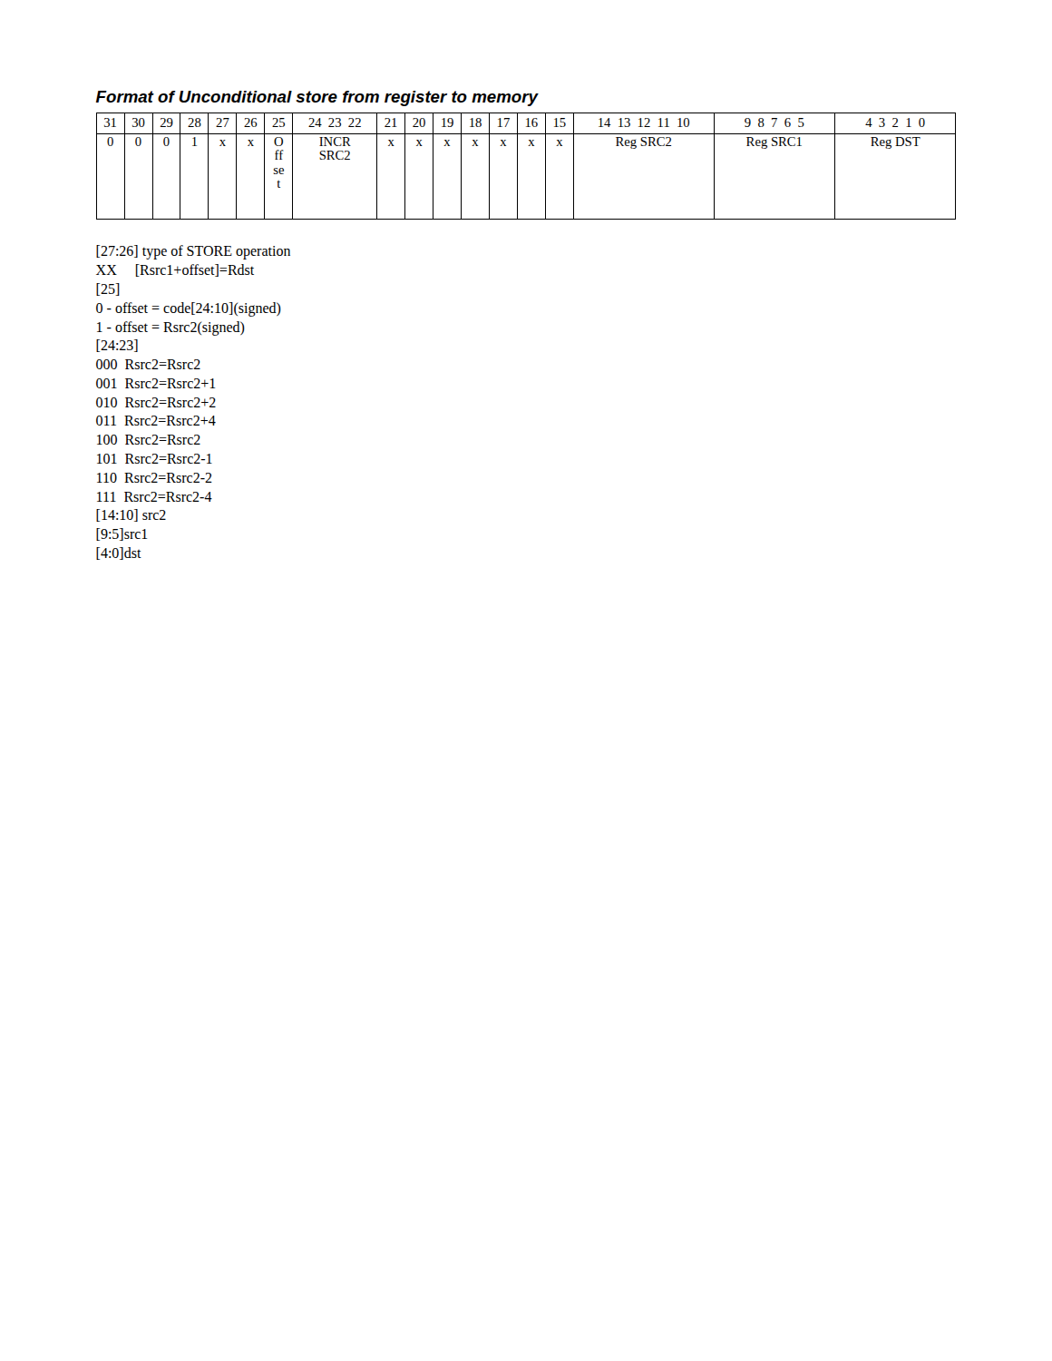Format of Unconditional store from register to memory
| 31 | 30 | 29 | 28 | 27 | 26 | 25 | 24 23 22 | 21 | 20 | 19 | 18 | 17 | 16 | 15 | 14 13 12 11 10 | 9 8 7 6 5 | 4 3 2 1 0 |
| 0 | 0 | 0 | 1 | x | x | O ff se t | INCR SRC2 | x | x | x | x | x | x | x | Reg SRC2 | Reg SRC1 | Reg DST |
[27:26] type of STORE operation
XX [Rsrc1+offset]=Rdst
[25]
0 - offset = code[24:10](signed)
1 - offset = Rsrc2(signed)
[24:23]
000 Rsrc2=Rsrc2
001 Rsrc2=Rsrc2+1
010 Rsrc2=Rsrc2+2
011 Rsrc2=Rsrc2+4
100 Rsrc2=Rsrc2
101 Rsrc2=Rsrc2-1
110 Rsrc2=Rsrc2-2
111 Rsrc2=Rsrc2-4
[14:10] src2
[9:5]src1
[4:0]dst